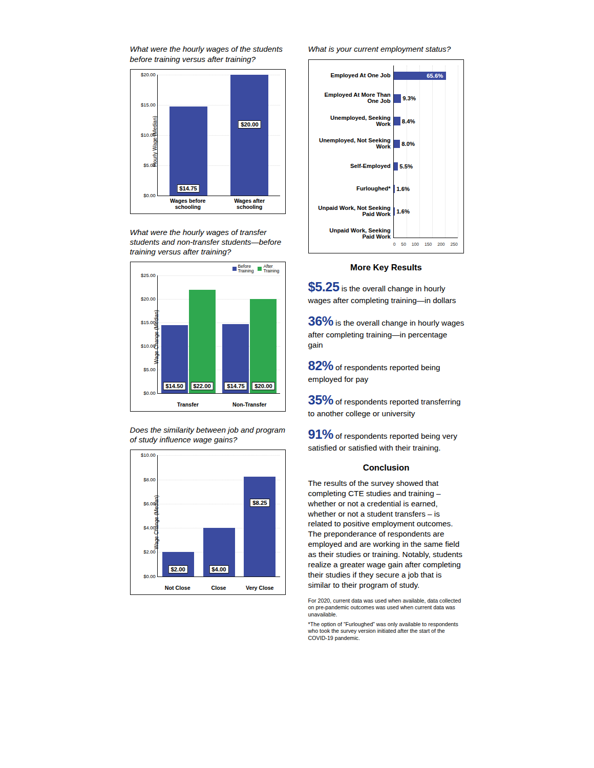What were the hourly wages of the students before training versus after training?
Hourly Wage (Median)
$20.00
$15.00
$10.00
$5.00
$0.00
$14.75
$20.00
Wages before schooling Wages after schooling
What were the hourly wages of transfer students and non-transfer students—before training versus after training?
Wage Change (Median)
Before
Training
After
Training
$25.00
$20.00
$15.00
$10.00
$5.00
$0.00
$14.50
$22.00
$14.75
$20.00
Transfer Non-Transfer
Does the similarity between job and program of study influence wage gains?
Wage Change (Median)
$10.00
$8.00
$6.00
$4.00
$2.00
$0.00
$2.00
$4.00
$8.25
Not Close Close Very Close
What is your current employment status?
Employed At One Job
65.6%
Employed At More Than
One Job
9.3%
Unemployed, Seeking
Work
8.4%
Unemployed, Not Seeking
Work
8.0%
Self-Employed
5.5%
Furloughed*
1.6%
Unpaid Work, Not Seeking
Paid Work
1.6%
Unpaid Work, Seeking
Paid Work
050100150200250
More Key Results
$5.25 is the overall change in hourly wages after completing training—in dollars
36% is the overall change in hourly wages after completing training—in percentage gain
82% of respondents reported being employed for pay
35% of respondents reported transferring to another college or university
91% of respondents reported being very satisfied or satisfied with their training.
Conclusion
The results of the survey showed that completing CTE studies and training – whether or not a credential is earned, whether or not a student transfers – is related to positive employment outcomes. The preponderance of respondents are employed and are working in the same field as their studies or training. Notably, students realize a greater wage gain after completing their studies if they secure a job that is similar to their program of study.
For 2020, current data was used when available, data collected on pre-pandemic outcomes was used when current data was unavailable.
*The option of “Furloughed” was only available to respondents who took the survey version initiated after the start of the COVID-19 pandemic.